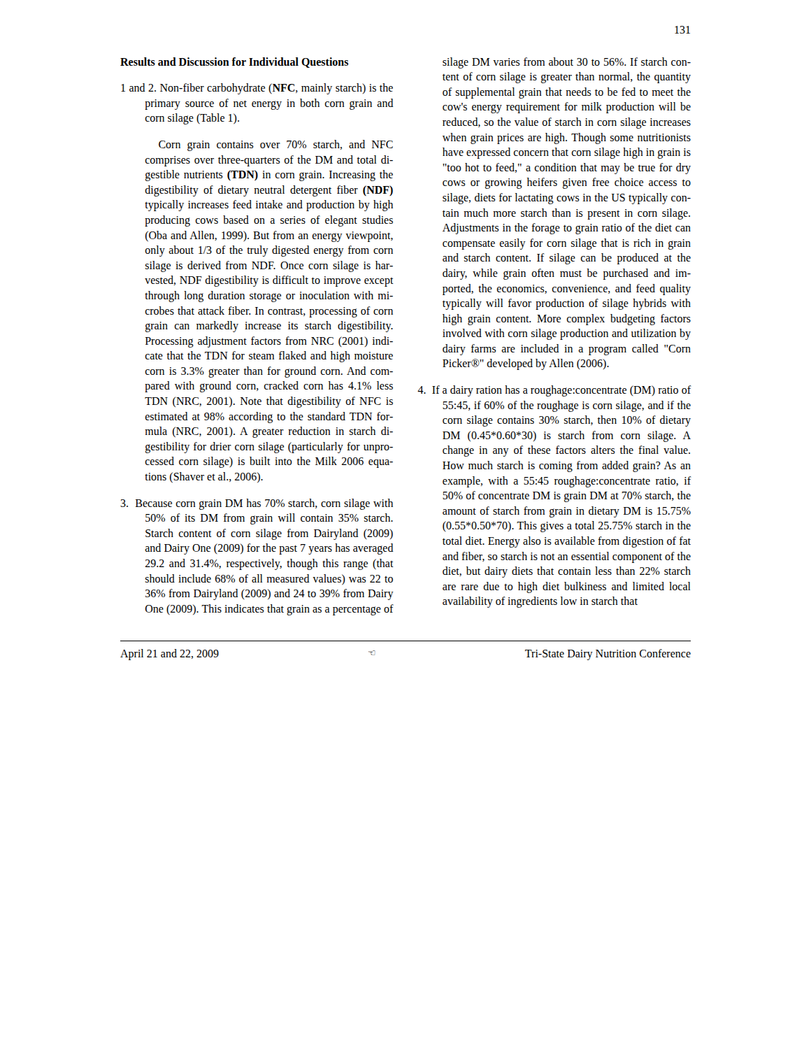131
Results and Discussion for Individual Questions
1 and 2. Non-fiber carbohydrate (NFC, mainly starch) is the primary source of net energy in both corn grain and corn silage (Table 1).
Corn grain contains over 70% starch, and NFC comprises over three-quarters of the DM and total digestible nutrients (TDN) in corn grain. Increasing the digestibility of dietary neutral detergent fiber (NDF) typically increases feed intake and production by high producing cows based on a series of elegant studies (Oba and Allen, 1999). But from an energy viewpoint, only about 1/3 of the truly digested energy from corn silage is derived from NDF. Once corn silage is harvested, NDF digestibility is difficult to improve except through long duration storage or inoculation with microbes that attack fiber. In contrast, processing of corn grain can markedly increase its starch digestibility. Processing adjustment factors from NRC (2001) indicate that the TDN for steam flaked and high moisture corn is 3.3% greater than for ground corn. And compared with ground corn, cracked corn has 4.1% less TDN (NRC, 2001). Note that digestibility of NFC is estimated at 98% according to the standard TDN formula (NRC, 2001). A greater reduction in starch digestibility for drier corn silage (particularly for unprocessed corn silage) is built into the Milk 2006 equations (Shaver et al., 2006).
3. Because corn grain DM has 70% starch, corn silage with 50% of its DM from grain will contain 35% starch. Starch content of corn silage from Dairyland (2009) and Dairy One (2009) for the past 7 years has averaged 29.2 and 31.4%, respectively, though this range (that should include 68% of all measured values) was 22 to 36% from Dairyland (2009) and 24 to 39% from Dairy One (2009). This indicates that grain as a percentage of silage DM varies from about 30 to 56%. If starch content of corn silage is greater than normal, the quantity of supplemental grain that needs to be fed to meet the cow's energy requirement for milk production will be reduced, so the value of starch in corn silage increases when grain prices are high. Though some nutritionists have expressed concern that corn silage high in grain is "too hot to feed," a condition that may be true for dry cows or growing heifers given free choice access to silage, diets for lactating cows in the US typically contain much more starch than is present in corn silage. Adjustments in the forage to grain ratio of the diet can compensate easily for corn silage that is rich in grain and starch content. If silage can be produced at the dairy, while grain often must be purchased and imported, the economics, convenience, and feed quality typically will favor production of silage hybrids with high grain content. More complex budgeting factors involved with corn silage production and utilization by dairy farms are included in a program called "Corn Picker®" developed by Allen (2006).
4. If a dairy ration has a roughage:concentrate (DM) ratio of 55:45, if 60% of the roughage is corn silage, and if the corn silage contains 30% starch, then 10% of dietary DM (0.45*0.60*30) is starch from corn silage. A change in any of these factors alters the final value. How much starch is coming from added grain? As an example, with a 55:45 roughage:concentrate ratio, if 50% of concentrate DM is grain DM at 70% starch, the amount of starch from grain in dietary DM is 15.75% (0.55*0.50*70). This gives a total 25.75% starch in the total diet. Energy also is available from digestion of fat and fiber, so starch is not an essential component of the diet, but dairy diets that contain less than 22% starch are rare due to high diet bulkiness and limited local availability of ingredients low in starch that
April 21 and 22, 2009 ☜ Tri-State Dairy Nutrition Conference